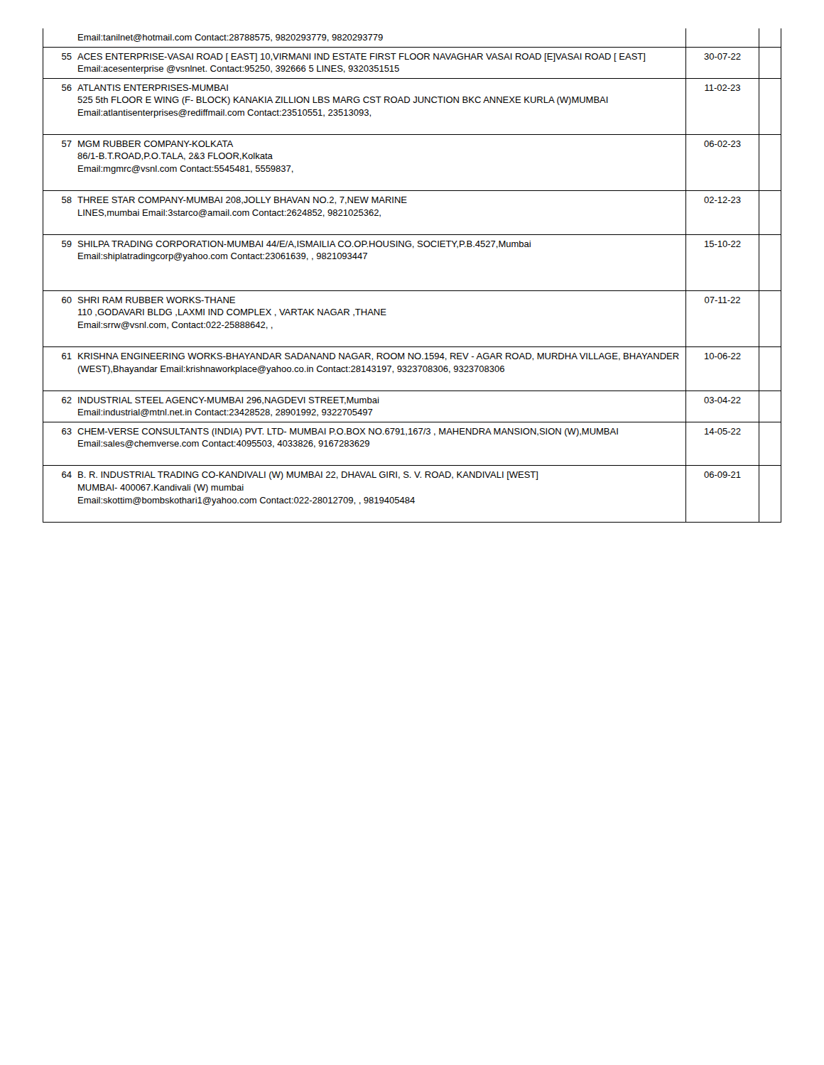| | Email:tanilnet@hotmail.com Contact:28788575, 9820293779, 9820293779 | | |
| 55 | ACES ENTERPRISE-VASAI ROAD [ EAST] 10,VIRMANI IND ESTATE FIRST FLOOR NAVAGHAR VASAI ROAD [E]VASAI ROAD [ EAST] Email:acesenterprise @vsnlnet. Contact:95250, 392666 5 LINES, 9320351515 | 30-07-22 | |
| 56 | ATLANTIS ENTERPRISES-MUMBAI 525 5th FLOOR E WING (F- BLOCK) KANAKIA ZILLION LBS MARG CST ROAD JUNCTION BKC ANNEXE KURLA (W)MUMBAI Email:atlantisenterprises@rediffmail.com Contact:23510551, 23513093, | 11-02-23 | |
| 57 | MGM RUBBER COMPANY-KOLKATA 86/1-B.T.ROAD,P.O.TALA, 2&3 FLOOR,Kolkata Email:mgmrc@vsnl.com Contact:5545481, 5559837, | 06-02-23 | |
| 58 | THREE STAR COMPANY-MUMBAI 208,JOLLY BHAVAN NO.2, 7,NEW MARINE LINES,mumbai Email:3starco@amail.com Contact:2624852, 9821025362, | 02-12-23 | |
| 59 | SHILPA TRADING CORPORATION-MUMBAI 44/E/A,ISMAILIA CO.OP.HOUSING, SOCIETY,P.B.4527,Mumbai Email:shiplatradingcorp@yahoo.com Contact:23061639, , 9821093447 | 15-10-22 | |
| 60 | SHRI RAM RUBBER WORKS-THANE 110 ,GODAVARI BLDG ,LAXMI IND COMPLEX , VARTAK NAGAR ,THANE Email:srrw@vsnl.com, Contact:022-25888642, , | 07-11-22 | |
| 61 | KRISHNA ENGINEERING WORKS-BHAYANDAR SADANAND NAGAR, ROOM NO.1594, REV - AGAR ROAD, MURDHA VILLAGE, BHAYANDER (WEST),Bhayandar Email:krishnaworkplace@yahoo.co.in Contact:28143197, 9323708306, 9323708306 | 10-06-22 | |
| 62 | INDUSTRIAL STEEL AGENCY-MUMBAI 296,NAGDEVI STREET,Mumbai Email:industrial@mtnl.net.in Contact:23428528, 28901992, 9322705497 | 03-04-22 | |
| 63 | CHEM-VERSE CONSULTANTS (INDIA) PVT. LTD- MUMBAI P.O.BOX NO.6791,167/3 , MAHENDRA MANSION,SION (W),MUMBAI Email:sales@chemverse.com Contact:4095503, 4033826, 9167283629 | 14-05-22 | |
| 64 | B. R. INDUSTRIAL TRADING CO-KANDIVALI (W) MUMBAI 22, DHAVAL GIRI, S. V. ROAD, KANDIVALI [WEST] MUMBAI- 400067.Kandivali (W) mumbai Email:skottim@bombskothari1@yahoo.com Contact:022-28012709, , 9819405484 | 06-09-21 | |